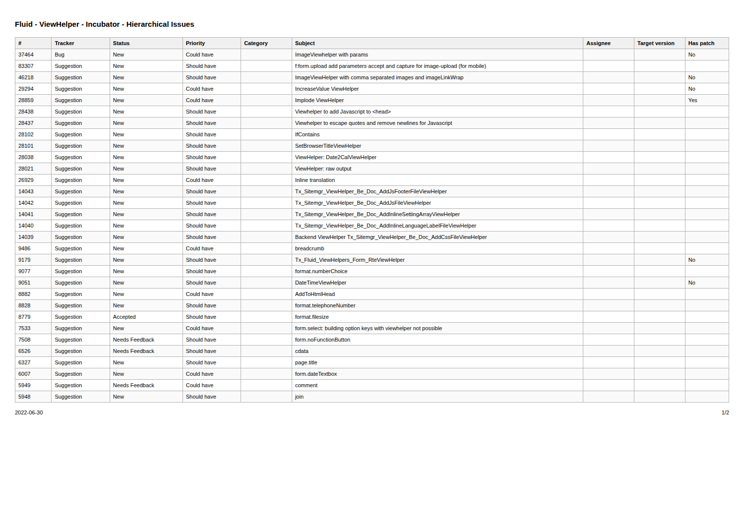Fluid - ViewHelper - Incubator - Hierarchical Issues
| # | Tracker | Status | Priority | Category | Subject | Assignee | Target version | Has patch |
| --- | --- | --- | --- | --- | --- | --- | --- | --- |
| 37464 | Bug | New | Could have | | ImageViewhelper with params | | | No |
| 83307 | Suggestion | New | Should have | | f:form.upload add parameters accept and capture for image-upload (for mobile) | | | |
| 46218 | Suggestion | New | Should have | | ImageViewHelper with comma separated images and imageLinkWrap | | | No |
| 29294 | Suggestion | New | Could have | | IncreaseValue ViewHelper | | | No |
| 28859 | Suggestion | New | Could have | | Implode ViewHelper | | | Yes |
| 28438 | Suggestion | New | Should have | | Viewhelper to add Javascript to <head> | | | |
| 28437 | Suggestion | New | Should have | | Viewhelper to escape quotes and remove newlines for Javascript | | | |
| 28102 | Suggestion | New | Should have | | IfContains | | | |
| 28101 | Suggestion | New | Should have | | SetBrowserTitleViewHelper | | | |
| 28038 | Suggestion | New | Should have | | ViewHelper: Date2CalViewHelper | | | |
| 28021 | Suggestion | New | Should have | | ViewHelper: raw output | | | |
| 26929 | Suggestion | New | Could have | | Inline translation | | | |
| 14043 | Suggestion | New | Should have | | Tx_Sitemgr_ViewHelper_Be_Doc_AddJsFooterFileViewHelper | | | |
| 14042 | Suggestion | New | Should have | | Tx_Sitemgr_ViewHelper_Be_Doc_AddJsFileViewHelper | | | |
| 14041 | Suggestion | New | Should have | | Tx_Sitemgr_ViewHelper_Be_Doc_AddInlineSettingArrayViewHelper | | | |
| 14040 | Suggestion | New | Should have | | Tx_Sitemgr_ViewHelper_Be_Doc_AddInlineLanguageLabelFileViewHelper | | | |
| 14039 | Suggestion | New | Should have | | Backend ViewHelper Tx_Sitemgr_ViewHelper_Be_Doc_AddCssFileViewHelper | | | |
| 9486 | Suggestion | New | Could have | | breadcrumb | | | |
| 9179 | Suggestion | New | Should have | | Tx_Fluid_ViewHelpers_Form_RteViewHelper | | | No |
| 9077 | Suggestion | New | Should have | | format.numberChoice | | | |
| 9051 | Suggestion | New | Should have | | DateTimeViewHelper | | | No |
| 8882 | Suggestion | New | Could have | | AddToHtmlHead | | | |
| 8828 | Suggestion | New | Should have | | format.telephoneNumber | | | |
| 8779 | Suggestion | Accepted | Should have | | format.filesize | | | |
| 7533 | Suggestion | New | Could have | | form.select: building option keys with viewhelper not possible | | | |
| 7508 | Suggestion | Needs Feedback | Should have | | form.noFunctionButton | | | |
| 6526 | Suggestion | Needs Feedback | Should have | | cdata | | | |
| 6327 | Suggestion | New | Should have | | page.title | | | |
| 6007 | Suggestion | New | Could have | | form.dateTextbox | | | |
| 5949 | Suggestion | Needs Feedback | Could have | | comment | | | |
| 5948 | Suggestion | New | Should have | | join | | | |
2022-06-30 1/2